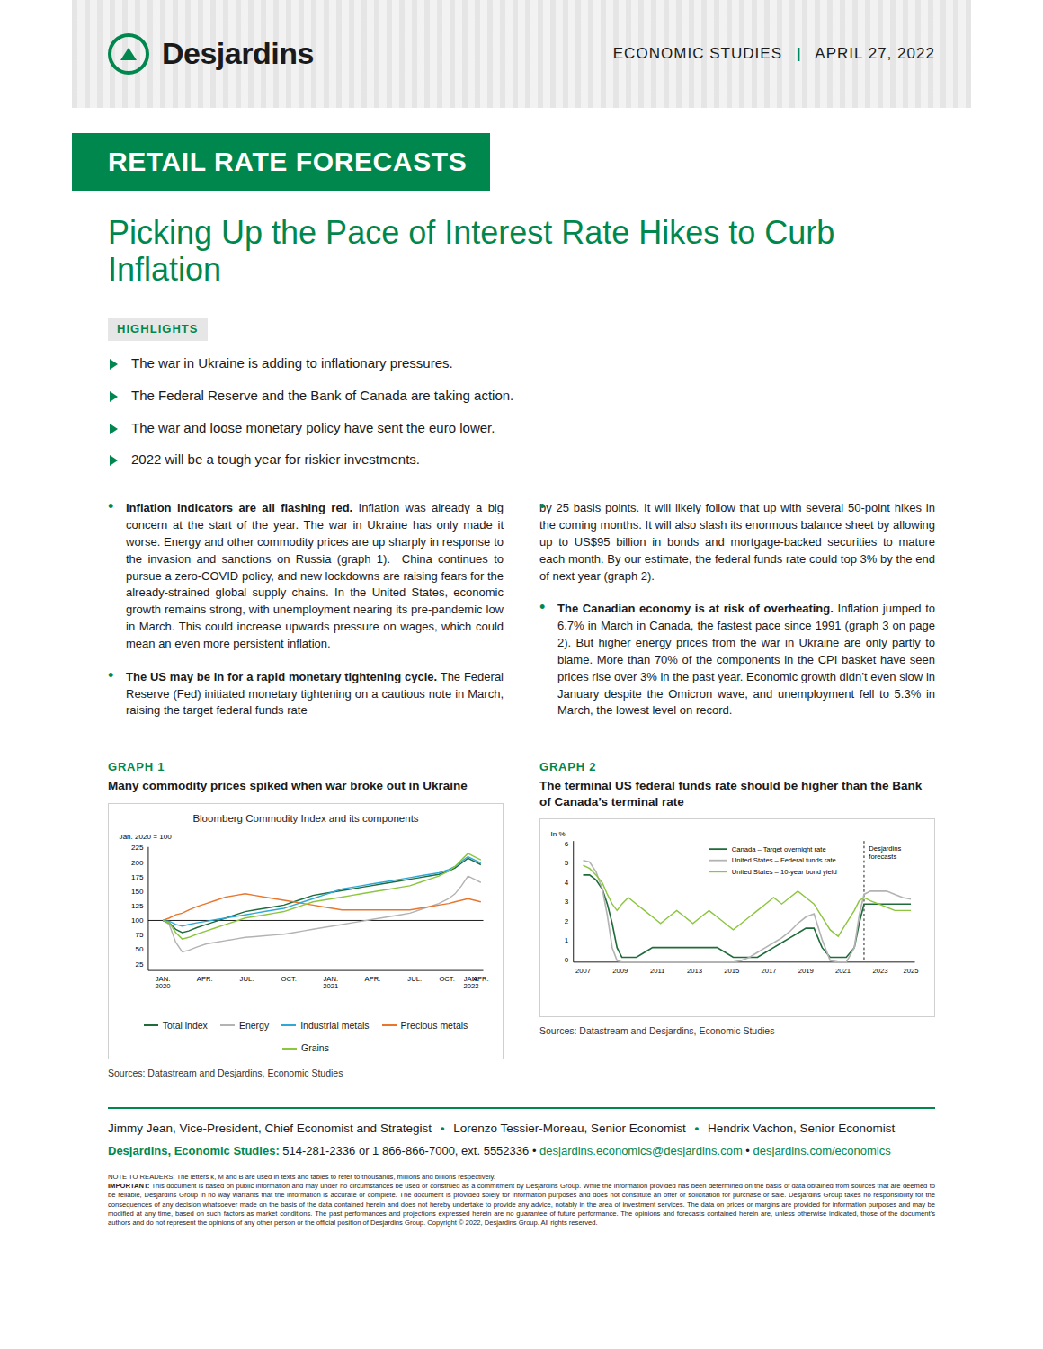Desjardins
ECONOMIC STUDIES | APRIL 27, 2022
RETAIL RATE FORECASTS
Picking Up the Pace of Interest Rate Hikes to Curb Inflation
HIGHLIGHTS
The war in Ukraine is adding to inflationary pressures.
The Federal Reserve and the Bank of Canada are taking action.
The war and loose monetary policy have sent the euro lower.
2022 will be a tough year for riskier investments.
Inflation indicators are all flashing red. Inflation was already a big concern at the start of the year. The war in Ukraine has only made it worse. Energy and other commodity prices are up sharply in response to the invasion and sanctions on Russia (graph 1). China continues to pursue a zero-COVID policy, and new lockdowns are raising fears for the already-strained global supply chains. In the United States, economic growth remains strong, with unemployment nearing its pre-pandemic low in March. This could increase upwards pressure on wages, which could mean an even more persistent inflation.
The US may be in for a rapid monetary tightening cycle. The Federal Reserve (Fed) initiated monetary tightening on a cautious note in March, raising the target federal funds rate
by 25 basis points. It will likely follow that up with several 50-point hikes in the coming months. It will also slash its enormous balance sheet by allowing up to US$95 billion in bonds and mortgage-backed securities to mature each month. By our estimate, the federal funds rate could top 3% by the end of next year (graph 2).
The Canadian economy is at risk of overheating. Inflation jumped to 6.7% in March in Canada, the fastest pace since 1991 (graph 3 on page 2). But higher energy prices from the war in Ukraine are only partly to blame. More than 70% of the components in the CPI basket have seen prices rise over 3% in the past year. Economic growth didn’t even slow in January despite the Omicron wave, and unemployment fell to 5.3% in March, the lowest level on record.
GRAPH 1
Many commodity prices spiked when war broke out in Ukraine
Bloomberg Commodity Index and its components
Jan. 2020 = 100 225 200 175 150 125 100 75 50 25 JAN.2020 APR. JUL. OCT. JAN.2021 APR. JUL. OCT. JAN.2022 APR.
Total index Energy Industrial metals Precious metals Grains
Sources: Datastream and Desjardins, Economic Studies
GRAPH 2
The terminal US federal funds rate should be higher than the Bank of Canada’s terminal rate
In % 6 5 4 3 2 1 0 Desjardins forecasts 2007 2009 2011 2013 2015 2017 2019 2021 2023 2025 Canada – Target overnight rate United States – Federal funds rate United States – 10-year bond yield
Sources: Datastream and Desjardins, Economic Studies
Jimmy Jean, Vice-President, Chief Economist and Strategist • Lorenzo Tessier-Moreau, Senior Economist • Hendrix Vachon, Senior Economist
Desjardins, Economic Studies: 514-281-2336 or 1 866-866-7000, ext. 5552336 • desjardins.economics@desjardins.com • desjardins.com/economics
NOTE TO READERS: The letters k, M and B are used in texts and tables to refer to thousands, millions and billions respectively.
IMPORTANT: This document is based on public information and may under no circumstances be used or construed as a commitment by Desjardins Group. While the information provided has been determined on the basis of data obtained from sources that are deemed to be reliable, Desjardins Group in no way warrants that the information is accurate or complete. The document is provided solely for information purposes and does not constitute an offer or solicitation for purchase or sale. Desjardins Group takes no responsibility for the consequences of any decision whatsoever made on the basis of the data contained herein and does not hereby undertake to provide any advice, notably in the area of investment services. The data on prices or margins are provided for information purposes and may be modified at any time, based on such factors as market conditions. The past performances and projections expressed herein are no guarantee of future performance. The opinions and forecasts contained herein are, unless otherwise indicated, those of the document’s authors and do not represent the opinions of any other person or the official position of Desjardins Group. Copyright © 2022, Desjardins Group. All rights reserved.